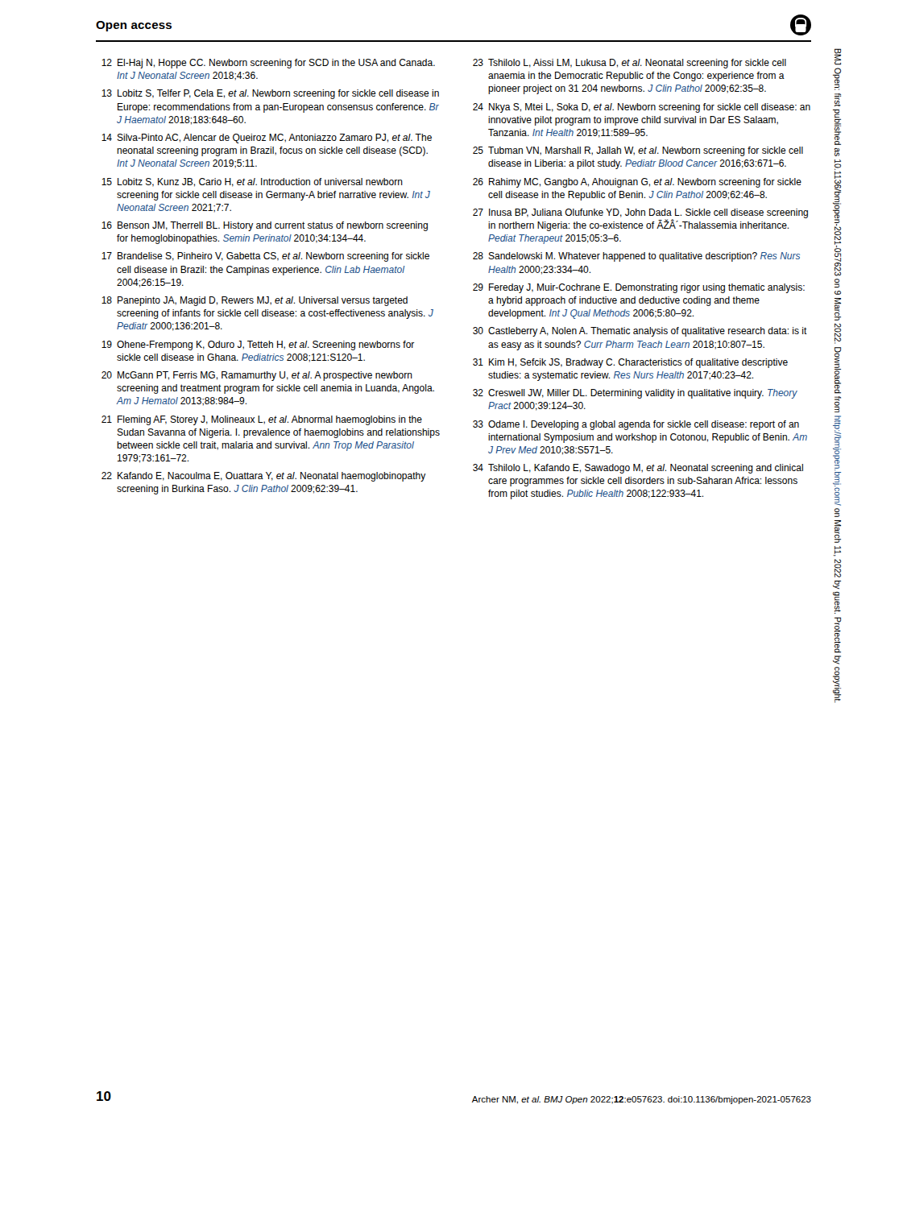Open access
12 El-Haj N, Hoppe CC. Newborn screening for SCD in the USA and Canada. Int J Neonatal Screen 2018;4:36.
13 Lobitz S, Telfer P, Cela E, et al. Newborn screening for sickle cell disease in Europe: recommendations from a pan-European consensus conference. Br J Haematol 2018;183:648–60.
14 Silva-Pinto AC, Alencar de Queiroz MC, Antoniazzo Zamaro PJ, et al. The neonatal screening program in Brazil, focus on sickle cell disease (SCD). Int J Neonatal Screen 2019;5:11.
15 Lobitz S, Kunz JB, Cario H, et al. Introduction of universal newborn screening for sickle cell disease in Germany-A brief narrative review. Int J Neonatal Screen 2021;7:7.
16 Benson JM, Therrell BL. History and current status of newborn screening for hemoglobinopathies. Semin Perinatol 2010;34:134–44.
17 Brandelise S, Pinheiro V, Gabetta CS, et al. Newborn screening for sickle cell disease in Brazil: the Campinas experience. Clin Lab Haematol 2004;26:15–19.
18 Panepinto JA, Magid D, Rewers MJ, et al. Universal versus targeted screening of infants for sickle cell disease: a cost-effectiveness analysis. J Pediatr 2000;136:201–8.
19 Ohene-Frempong K, Oduro J, Tetteh H, et al. Screening newborns for sickle cell disease in Ghana. Pediatrics 2008;121:S120–1.
20 McGann PT, Ferris MG, Ramamurthy U, et al. A prospective newborn screening and treatment program for sickle cell anemia in Luanda, Angola. Am J Hematol 2013;88:984–9.
21 Fleming AF, Storey J, Molineaux L, et al. Abnormal haemoglobins in the Sudan Savanna of Nigeria. I. prevalence of haemoglobins and relationships between sickle cell trait, malaria and survival. Ann Trop Med Parasitol 1979;73:161–72.
22 Kafando E, Nacoulma E, Ouattara Y, et al. Neonatal haemoglobinopathy screening in Burkina Faso. J Clin Pathol 2009;62:39–41.
23 Tshilolo L, Aissi LM, Lukusa D, et al. Neonatal screening for sickle cell anaemia in the Democratic Republic of the Congo: experience from a pioneer project on 31 204 newborns. J Clin Pathol 2009;62:35–8.
24 Nkya S, Mtei L, Soka D, et al. Newborn screening for sickle cell disease: an innovative pilot program to improve child survival in Dar ES Salaam, Tanzania. Int Health 2019;11:589–95.
25 Tubman VN, Marshall R, Jallah W, et al. Newborn screening for sickle cell disease in Liberia: a pilot study. Pediatr Blood Cancer 2016;63:671–6.
26 Rahimy MC, Gangbo A, Ahouignan G, et al. Newborn screening for sickle cell disease in the Republic of Benin. J Clin Pathol 2009;62:46–8.
27 Inusa BP, Juliana Olufunke YD, John Dada L. Sickle cell disease screening in northern Nigeria: the co-existence of ÃŽÂ´-Thalassemia inheritance. Pediat Therapeut 2015;05:3–6.
28 Sandelowski M. Whatever happened to qualitative description? Res Nurs Health 2000;23:334–40.
29 Fereday J, Muir-Cochrane E. Demonstrating rigor using thematic analysis: a hybrid approach of inductive and deductive coding and theme development. Int J Qual Methods 2006;5:80–92.
30 Castleberry A, Nolen A. Thematic analysis of qualitative research data: is it as easy as it sounds? Curr Pharm Teach Learn 2018;10:807–15.
31 Kim H, Sefcik JS, Bradway C. Characteristics of qualitative descriptive studies: a systematic review. Res Nurs Health 2017;40:23–42.
32 Creswell JW, Miller DL. Determining validity in qualitative inquiry. Theory Pract 2000;39:124–30.
33 Odame I. Developing a global agenda for sickle cell disease: report of an international Symposium and workshop in Cotonou, Republic of Benin. Am J Prev Med 2010;38:S571–5.
34 Tshilolo L, Kafando E, Sawadogo M, et al. Neonatal screening and clinical care programmes for sickle cell disorders in sub-Saharan Africa: lessons from pilot studies. Public Health 2008;122:933–41.
BMJ Open: first published as 10.1136/bmjopen-2021-057623 on 9 March 2022. Downloaded from http://bmjopen.bmj.com/ on March 11, 2022 by guest. Protected by copyright.
10
Archer NM, et al. BMJ Open 2022;12:e057623. doi:10.1136/bmjopen-2021-057623